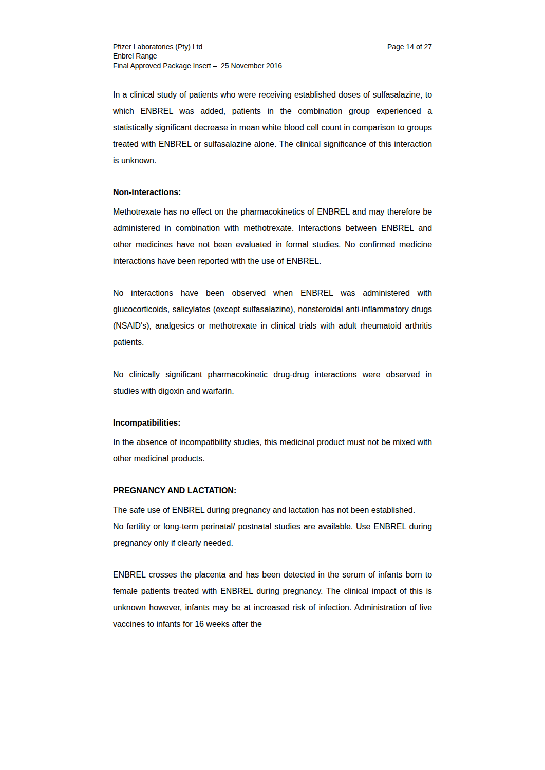Pfizer Laboratories (Pty) Ltd
Enbrel Range
Final Approved Package Insert – 25 November 2016
Page 14 of 27
In a clinical study of patients who were receiving established doses of sulfasalazine, to which ENBREL was added, patients in the combination group experienced a statistically significant decrease in mean white blood cell count in comparison to groups treated with ENBREL or sulfasalazine alone. The clinical significance of this interaction is unknown.
Non-interactions:
Methotrexate has no effect on the pharmacokinetics of ENBREL and may therefore be administered in combination with methotrexate. Interactions between ENBREL and other medicines have not been evaluated in formal studies. No confirmed medicine interactions have been reported with the use of ENBREL.
No interactions have been observed when ENBREL was administered with glucocorticoids, salicylates (except sulfasalazine), nonsteroidal anti-inflammatory drugs (NSAID's), analgesics or methotrexate in clinical trials with adult rheumatoid arthritis patients.
No clinically significant pharmacokinetic drug-drug interactions were observed in studies with digoxin and warfarin.
Incompatibilities:
In the absence of incompatibility studies, this medicinal product must not be mixed with other medicinal products.
PREGNANCY AND LACTATION:
The safe use of ENBREL during pregnancy and lactation has not been established.
No fertility or long-term perinatal/ postnatal studies are available. Use ENBREL during pregnancy only if clearly needed.
ENBREL crosses the placenta and has been detected in the serum of infants born to female patients treated with ENBREL during pregnancy. The clinical impact of this is unknown however, infants may be at increased risk of infection. Administration of live vaccines to infants for 16 weeks after the